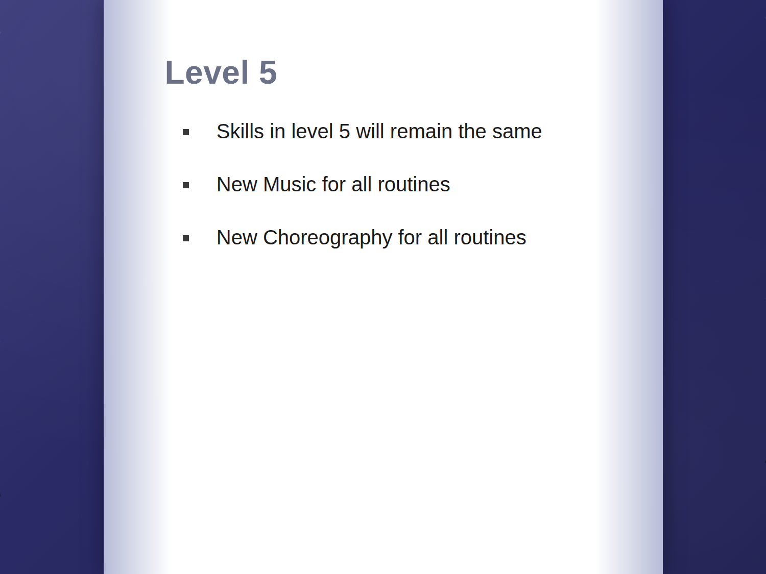Level 5
Skills in level 5 will remain the same
New Music for all routines
New Choreography for all routines